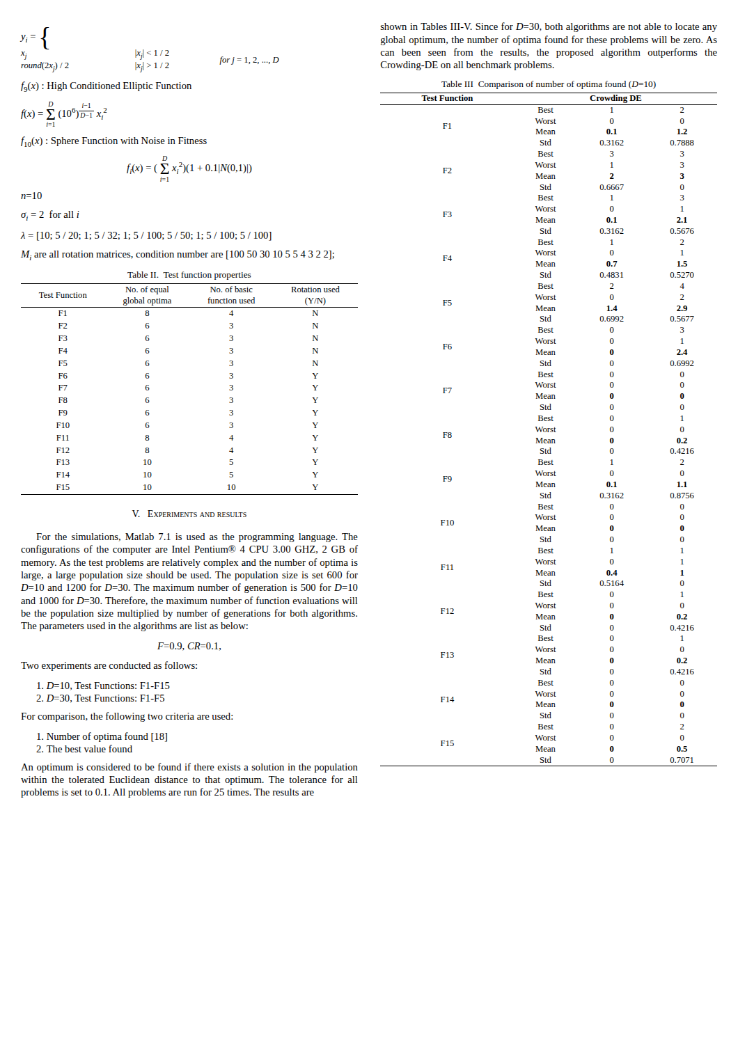yi = {
| x j | / x j / < 1 / 2 | for j = 1, 2, ..., D |
| round (2 x j ) / 2 | / x j / > 1 / 2 |
f9(x) : High Conditioned Elliptic Function
f(x) = D Σ i=1 (106)i−1 D−1 xi2
f10(x) : Sphere Function with Noise in Fitness
fi(x) = ( D Σ i=1 xi2)(1 + 0.1|N(0,1)|)
n=10
σi = 2 for all i
λ = [10; 5 / 20; 1; 5 / 32; 1; 5 / 100; 5 / 50; 1; 5 / 100; 5 / 100]
Mi are all rotation matrices, condition number are [100 50 30 10 5 5 4 3 2 2];
Table II. Test function properties
| Test Function | No. of equal global optima | No. of basic function used | Rotation used (Y/N) |
| --- | --- | --- | --- |
| F1 | 8 | 4 | N |
| F2 | 6 | 3 | N |
| F3 | 6 | 3 | N |
| F4 | 6 | 3 | N |
| F5 | 6 | 3 | N |
| F6 | 6 | 3 | Y |
| F7 | 6 | 3 | Y |
| F8 | 6 | 3 | Y |
| F9 | 6 | 3 | Y |
| F10 | 6 | 3 | Y |
| F11 | 8 | 4 | Y |
| F12 | 8 | 4 | Y |
| F13 | 10 | 5 | Y |
| F14 | 10 | 5 | Y |
| F15 | 10 | 10 | Y |
V. Experiments and results
For the simulations, Matlab 7.1 is used as the programming language. The configurations of the computer are Intel Pentium® 4 CPU 3.00 GHZ, 2 GB of memory. As the test problems are relatively complex and the number of optima is large, a large population size should be used. The population size is set 600 for D=10 and 1200 for D=30. The maximum number of generation is 500 for D=10 and 1000 for D=30. Therefore, the maximum number of function evaluations will be the population size multiplied by number of generations for both algorithms. The parameters used in the algorithms are list as below:
F=0.9, CR=0.1,
Two experiments are conducted as follows:
D=10, Test Functions: F1-F15
D=30, Test Functions: F1-F5
For comparison, the following two criteria are used:
Number of optima found [18]
The best value found
An optimum is considered to be found if there exists a solution in the population within the tolerated Euclidean distance to that optimum. The tolerance for all problems is set to 0.1. All problems are run for 25 times. The results are
shown in Tables III-V. Since for D=30, both algorithms are not able to locate any global optimum, the number of optima found for these problems will be zero. As can been seen from the results, the proposed algorithm outperforms the Crowding-DE on all benchmark problems.
Table III Comparison of number of optima found ( D =10)
| Test Function | Crowding DE |
| --- | --- |
| F1 | Best | 1 | 2 |
| Worst | 0 | 0 |
| Mean | 0.1 | 1.2 |
| Std | 0.3162 | 0.7888 |
| F2 | Best | 3 | 3 |
| Worst | 1 | 3 |
| Mean | 2 | 3 |
| Std | 0.6667 | 0 |
| F3 | Best | 1 | 3 |
| Worst | 0 | 1 |
| Mean | 0.1 | 2.1 |
| Std | 0.3162 | 0.5676 |
| F4 | Best | 1 | 2 |
| Worst | 0 | 1 |
| Mean | 0.7 | 1.5 |
| Std | 0.4831 | 0.5270 |
| F5 | Best | 2 | 4 |
| Worst | 0 | 2 |
| Mean | 1.4 | 2.9 |
| Std | 0.6992 | 0.5677 |
| F6 | Best | 0 | 3 |
| Worst | 0 | 1 |
| Mean | 0 | 2.4 |
| Std | 0 | 0.6992 |
| F7 | Best | 0 | 0 |
| Worst | 0 | 0 |
| Mean | 0 | 0 |
| Std | 0 | 0 |
| F8 | Best | 0 | 1 |
| Worst | 0 | 0 |
| Mean | 0 | 0.2 |
| Std | 0 | 0.4216 |
| F9 | Best | 1 | 2 |
| Worst | 0 | 0 |
| Mean | 0.1 | 1.1 |
| Std | 0.3162 | 0.8756 |
| F10 | Best | 0 | 0 |
| Worst | 0 | 0 |
| Mean | 0 | 0 |
| Std | 0 | 0 |
| F11 | Best | 1 | 1 |
| Worst | 0 | 1 |
| Mean | 0.4 | 1 |
| Std | 0.5164 | 0 |
| F12 | Best | 0 | 1 |
| Worst | 0 | 0 |
| Mean | 0 | 0.2 |
| Std | 0 | 0.4216 |
| F13 | Best | 0 | 1 |
| Worst | 0 | 0 |
| Mean | 0 | 0.2 |
| Std | 0 | 0.4216 |
| F14 | Best | 0 | 0 |
| Worst | 0 | 0 |
| Mean | 0 | 0 |
| Std | 0 | 0 |
| F15 | Best | 0 | 2 |
| Worst | 0 | 0 |
| Mean | 0 | 0.5 |
| Std | 0 | 0.7071 |